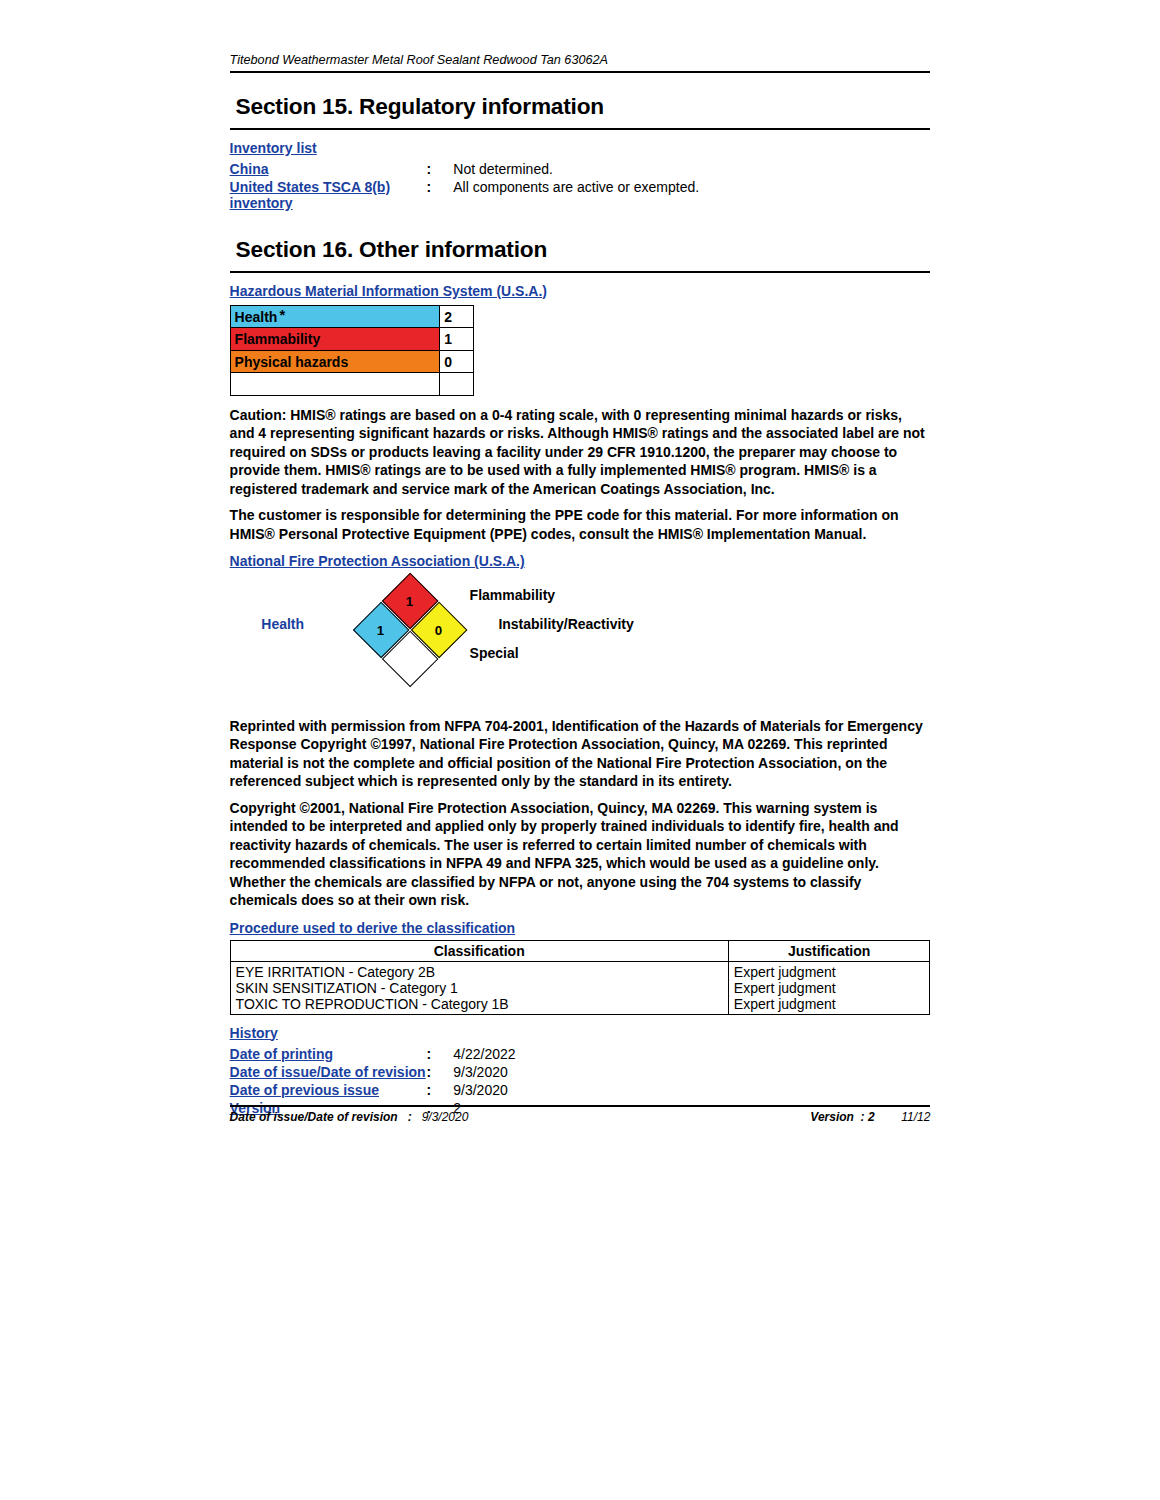Titebond Weathermaster Metal Roof Sealant Redwood Tan 63062A
Section 15. Regulatory information
Inventory list
| China | : | Not determined. |
| United States TSCA 8(b) inventory | : | All components are active or exempted. |
Section 16. Other information
Hazardous Material Information System (U.S.A.)
| Health * | 2 |
| Flammability | 1 |
| Physical hazards | 0 |
Caution: HMIS® ratings are based on a 0-4 rating scale, with 0 representing minimal hazards or risks, and 4 representing significant hazards or risks. Although HMIS® ratings and the associated label are not required on SDSs or products leaving a facility under 29 CFR 1910.1200, the preparer may choose to provide them. HMIS® ratings are to be used with a fully implemented HMIS® program. HMIS® is a registered trademark and service mark of the American Coatings Association, Inc.
The customer is responsible for determining the PPE code for this material. For more information on HMIS® Personal Protective Equipment (PPE) codes, consult the HMIS® Implementation Manual.
National Fire Protection Association (U.S.A.)
1
1
0
Flammability
Instability/Reactivity
Special
Health
Reprinted with permission from NFPA 704-2001, Identification of the Hazards of Materials for Emergency Response Copyright ©1997, National Fire Protection Association, Quincy, MA 02269. This reprinted material is not the complete and official position of the National Fire Protection Association, on the referenced subject which is represented only by the standard in its entirety.
Copyright ©2001, National Fire Protection Association, Quincy, MA 02269. This warning system is intended to be interpreted and applied only by properly trained individuals to identify fire, health and reactivity hazards of chemicals. The user is referred to certain limited number of chemicals with recommended classifications in NFPA 49 and NFPA 325, which would be used as a guideline only. Whether the chemicals are classified by NFPA or not, anyone using the 704 systems to classify chemicals does so at their own risk.
Procedure used to derive the classification
| Classification | Justification |
| --- | --- |
| EYE IRRITATION - Category 2B SKIN SENSITIZATION - Category 1 TOXIC TO REPRODUCTION - Category 1B | Expert judgment Expert judgment Expert judgment |
History
| Date of printing | : | 4/22/2022 |
| Date of issue/Date of revision | : | 9/3/2020 |
| Date of previous issue | : | 9/3/2020 |
| Version | : | 2 |
Date of issue/Date of revision : 9/3/2020
Version : 2 11/12